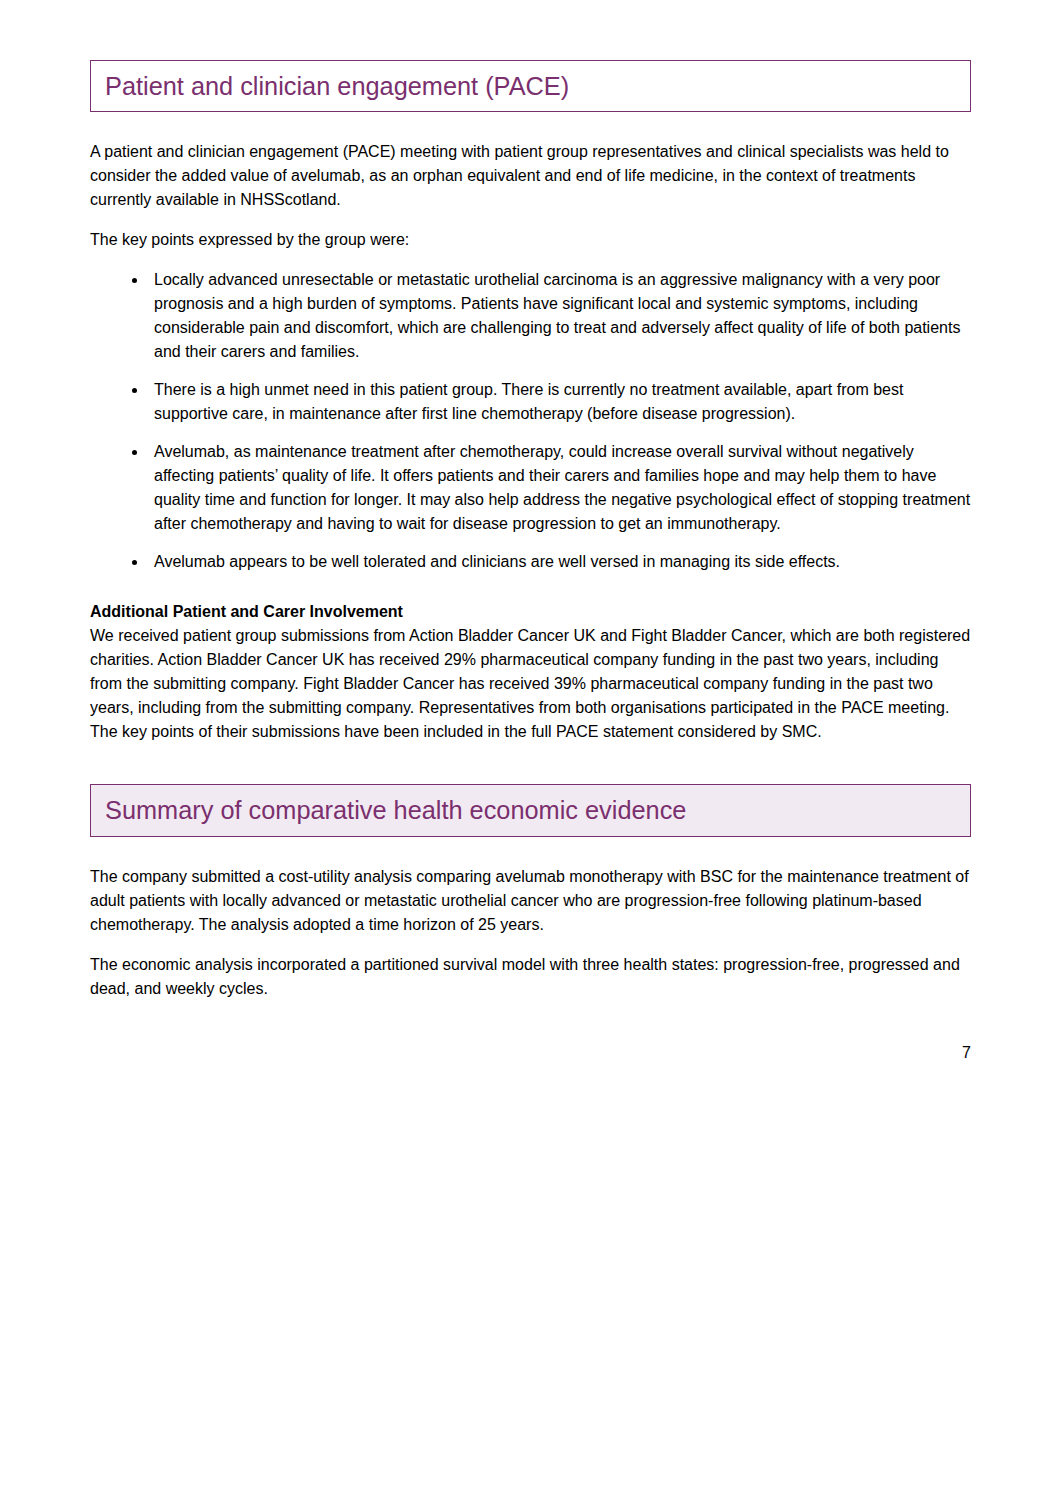Patient and clinician engagement (PACE)
A patient and clinician engagement (PACE) meeting with patient group representatives and clinical specialists was held to consider the added value of avelumab, as an orphan equivalent and end of life medicine, in the context of treatments currently available in NHSScotland.
The key points expressed by the group were:
Locally advanced unresectable or metastatic urothelial carcinoma is an aggressive malignancy with a very poor prognosis and a high burden of symptoms. Patients have significant local and systemic symptoms, including considerable pain and discomfort, which are challenging to treat and adversely affect quality of life of both patients and their carers and families.
There is a high unmet need in this patient group. There is currently no treatment available, apart from best supportive care, in maintenance after first line chemotherapy (before disease progression).
Avelumab, as maintenance treatment after chemotherapy, could increase overall survival without negatively affecting patients’ quality of life. It offers patients and their carers and families hope and may help them to have quality time and function for longer. It may also help address the negative psychological effect of stopping treatment after chemotherapy and having to wait for disease progression to get an immunotherapy.
Avelumab appears to be well tolerated and clinicians are well versed in managing its side effects.
Additional Patient and Carer Involvement
We received patient group submissions from Action Bladder Cancer UK and Fight Bladder Cancer, which are both registered charities. Action Bladder Cancer UK has received 29% pharmaceutical company funding in the past two years, including from the submitting company. Fight Bladder Cancer has received 39% pharmaceutical company funding in the past two years, including from the submitting company. Representatives from both organisations participated in the PACE meeting. The key points of their submissions have been included in the full PACE statement considered by SMC.
Summary of comparative health economic evidence
The company submitted a cost-utility analysis comparing avelumab monotherapy with BSC for the maintenance treatment of adult patients with locally advanced or metastatic urothelial cancer who are progression-free following platinum-based chemotherapy. The analysis adopted a time horizon of 25 years.
The economic analysis incorporated a partitioned survival model with three health states: progression-free, progressed and dead, and weekly cycles.
7